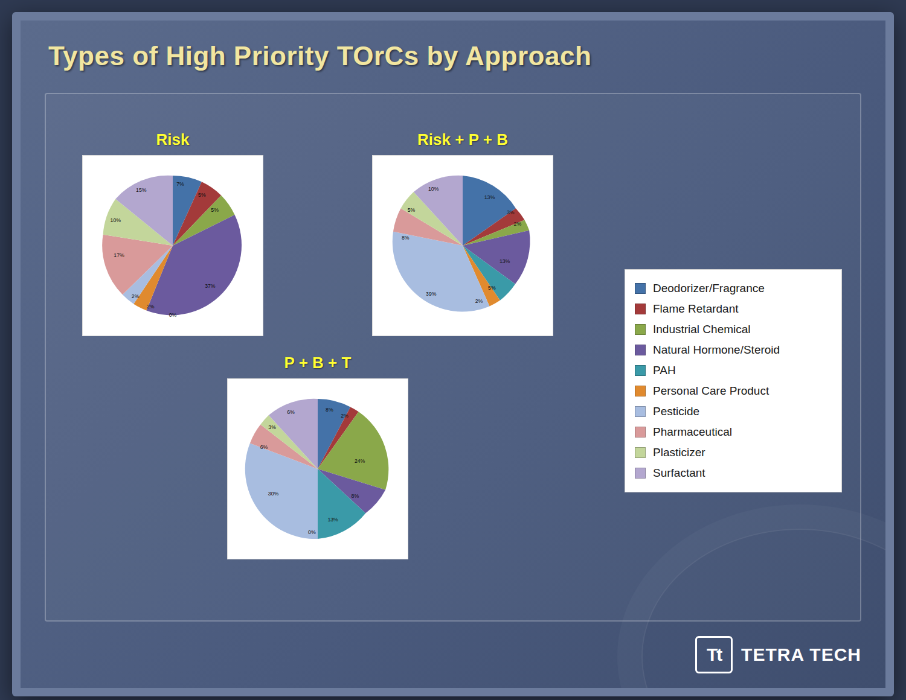Types of High Priority TOrCs by Approach
Risk
7% 5% 5% 37% 0% 2% 2% 17% 10% 15%
Risk + P + B
13% 3% 2% 13% 5% 2% 39% 8% 5% 10%
P + B + T
8% 2% 24% 8% 13% 0% 30% 6% 3% 6%
Deodorizer/Fragrance
Flame Retardant
Industrial Chemical
Natural Hormone/Steroid
PAH
Personal Care Product
Pesticide
Pharmaceutical
Plasticizer
Surfactant
Tt
TETRA TECH